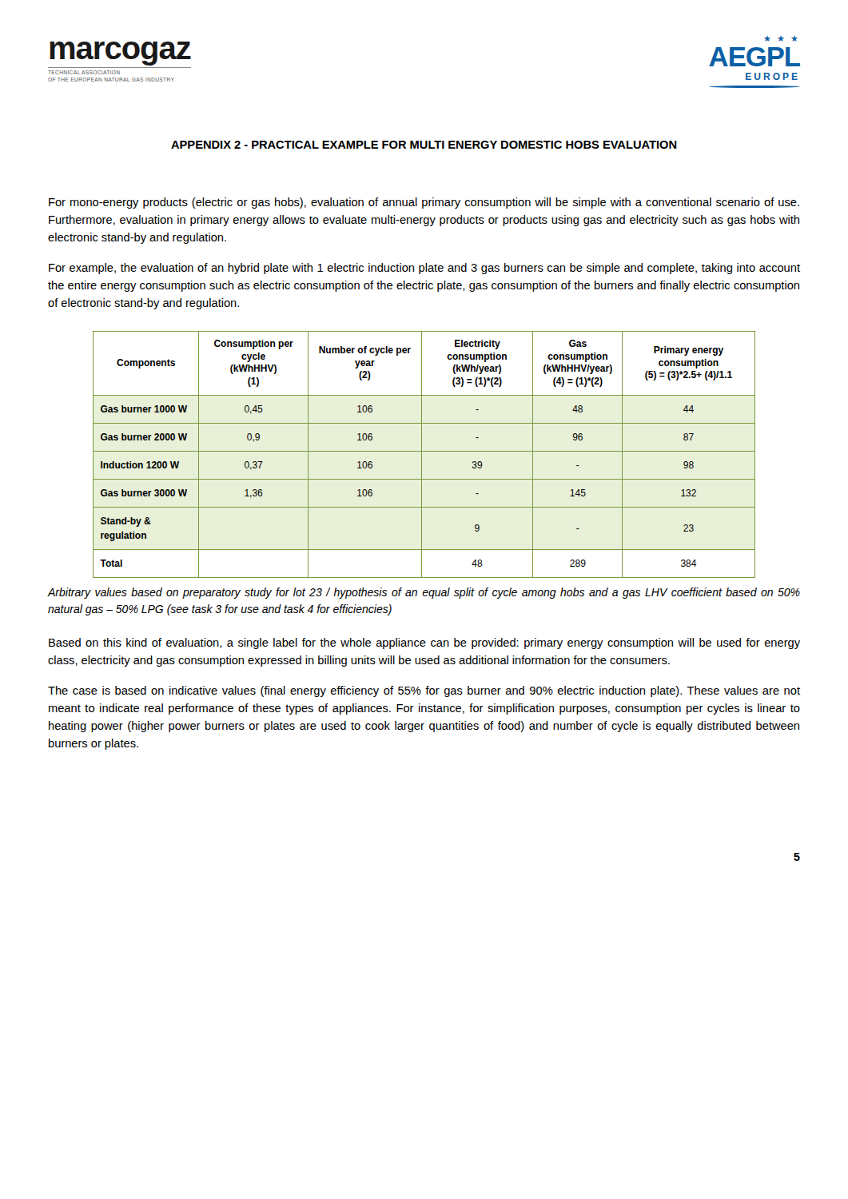marcogaz
TECHNICAL ASSOCIATION
OF THE EUROPEAN NATURAL GAS INDUSTRY
★ ★ ★
AEGPL
EUROPE
APPENDIX 2 - PRACTICAL EXAMPLE FOR MULTI ENERGY DOMESTIC HOBS EVALUATION
For mono-energy products (electric or gas hobs), evaluation of annual primary consumption will be simple with a conventional scenario of use. Furthermore, evaluation in primary energy allows to evaluate multi-energy products or products using gas and electricity such as gas hobs with electronic stand-by and regulation.
For example, the evaluation of an hybrid plate with 1 electric induction plate and 3 gas burners can be simple and complete, taking into account the entire energy consumption such as electric consumption of the electric plate, gas consumption of the burners and finally electric consumption of electronic stand-by and regulation.
| Components | Consumption per cycle (kWhHHV) (1) | Number of cycle per year (2) | Electricity consumption (kWh/year) (3) = (1)*(2) | Gas consumption (kWhHHV/year) (4) = (1)*(2) | Primary energy consumption (5) = (3)*2.5+ (4)/1.1 |
| --- | --- | --- | --- | --- | --- |
| Gas burner 1000 W | 0,45 | 106 | - | 48 | 44 |
| Gas burner 2000 W | 0,9 | 106 | - | 96 | 87 |
| Induction 1200 W | 0,37 | 106 | 39 | - | 98 |
| Gas burner 3000 W | 1,36 | 106 | - | 145 | 132 |
| Stand-by & regulation | | | 9 | - | 23 |
| Total | | | 48 | 289 | 384 |
Arbitrary values based on preparatory study for lot 23 / hypothesis of an equal split of cycle among hobs and a gas LHV coefficient based on 50% natural gas – 50% LPG (see task 3 for use and task 4 for efficiencies)
Based on this kind of evaluation, a single label for the whole appliance can be provided: primary energy consumption will be used for energy class, electricity and gas consumption expressed in billing units will be used as additional information for the consumers.
The case is based on indicative values (final energy efficiency of 55% for gas burner and 90% electric induction plate). These values are not meant to indicate real performance of these types of appliances. For instance, for simplification purposes, consumption per cycles is linear to heating power (higher power burners or plates are used to cook larger quantities of food) and number of cycle is equally distributed between burners or plates.
5